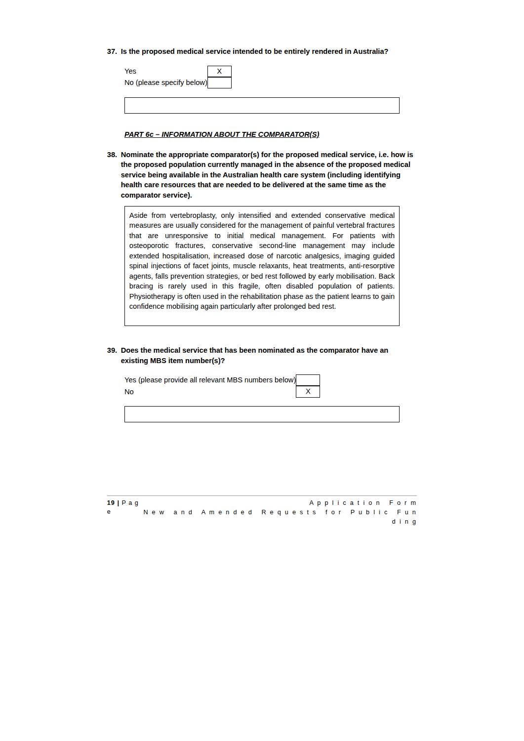37. Is the proposed medical service intended to be entirely rendered in Australia?
| Yes | X |
| No (please specify below) | |
PART 6c – INFORMATION ABOUT THE COMPARATOR(S)
38. Nominate the appropriate comparator(s) for the proposed medical service, i.e. how is the proposed population currently managed in the absence of the proposed medical service being available in the Australian health care system (including identifying health care resources that are needed to be delivered at the same time as the comparator service).
Aside from vertebroplasty, only intensified and extended conservative medical measures are usually considered for the management of painful vertebral fractures that are unresponsive to initial medical management. For patients with osteoporotic fractures, conservative second-line management may include extended hospitalisation, increased dose of narcotic analgesics, imaging guided spinal injections of facet joints, muscle relaxants, heat treatments, anti-resorptive agents, falls prevention strategies, or bed rest followed by early mobilisation. Back bracing is rarely used in this fragile, often disabled population of patients. Physiotherapy is often used in the rehabilitation phase as the patient learns to gain confidence mobilising again particularly after prolonged bed rest.
39. Does the medical service that has been nominated as the comparator have an existing MBS item number(s)?
| Yes (please provide all relevant MBS numbers below) | |
| No | X |
19 | P a g e
A p p l i c a t i o n F o r m
N e w a n d A m e n d e d R e q u e s t s f o r P u b l i c F u n d i n g